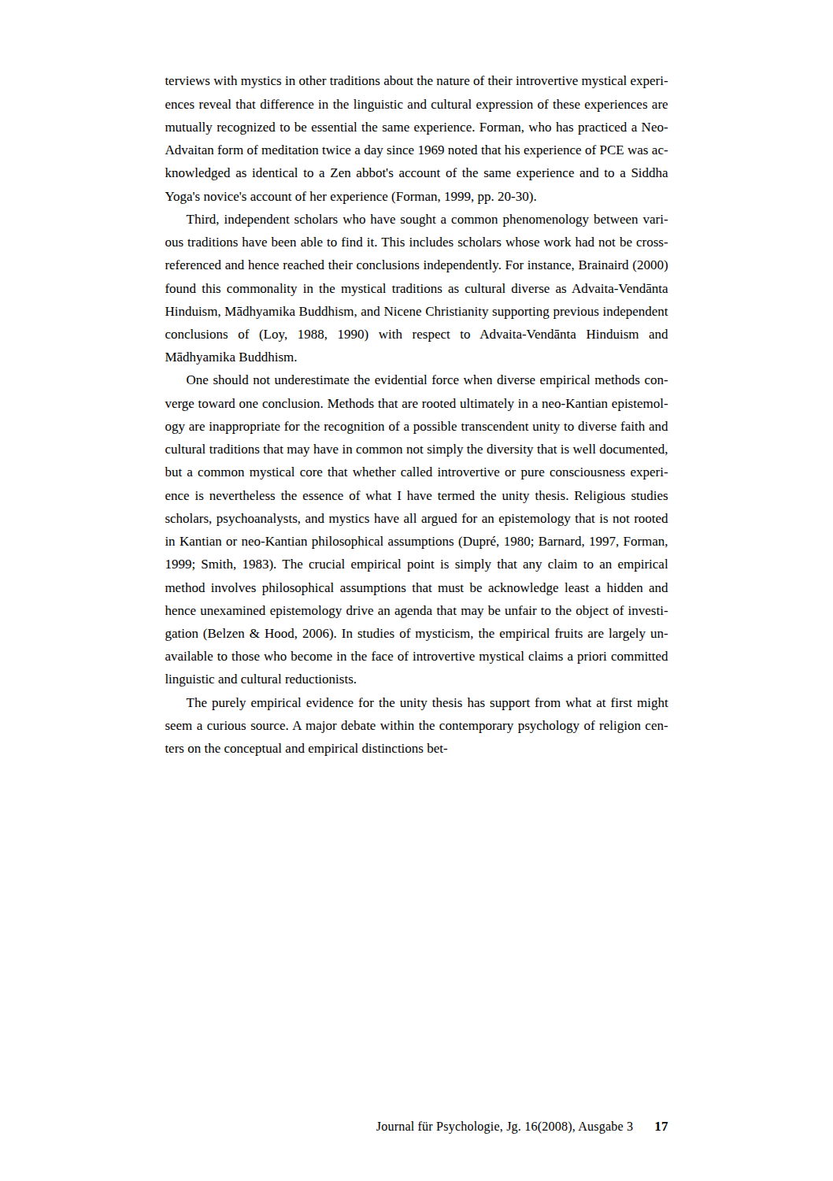terviews with mystics in other traditions about the nature of their introvertive mystical experiences reveal that difference in the linguistic and cultural expression of these experiences are mutually recognized to be essential the same experience. Forman, who has practiced a Neo-Advaitan form of meditation twice a day since 1969 noted that his experience of PCE was acknowledged as identical to a Zen abbot's account of the same experience and to a Siddha Yoga's novice's account of her experience (Forman, 1999, pp. 20-30).
Third, independent scholars who have sought a common phenomenology between various traditions have been able to find it. This includes scholars whose work had not be cross-referenced and hence reached their conclusions independently. For instance, Brainaird (2000) found this commonality in the mystical traditions as cultural diverse as Advaita-Vendānta Hinduism, Mādhyamika Buddhism, and Nicene Christianity supporting previous independent conclusions of (Loy, 1988, 1990) with respect to Advaita-Vendānta Hinduism and Mādhyamika Buddhism.
One should not underestimate the evidential force when diverse empirical methods converge toward one conclusion. Methods that are rooted ultimately in a neo-Kantian epistemology are inappropriate for the recognition of a possible transcendent unity to diverse faith and cultural traditions that may have in common not simply the diversity that is well documented, but a common mystical core that whether called introvertive or pure consciousness experience is nevertheless the essence of what I have termed the unity thesis. Religious studies scholars, psychoanalysts, and mystics have all argued for an epistemology that is not rooted in Kantian or neo-Kantian philosophical assumptions (Dupré, 1980; Barnard, 1997, Forman, 1999; Smith, 1983). The crucial empirical point is simply that any claim to an empirical method involves philosophical assumptions that must be acknowledge least a hidden and hence unexamined epistemology drive an agenda that may be unfair to the object of investigation (Belzen & Hood, 2006). In studies of mysticism, the empirical fruits are largely unavailable to those who become in the face of introvertive mystical claims a priori committed linguistic and cultural reductionists.
The purely empirical evidence for the unity thesis has support from what at first might seem a curious source. A major debate within the contemporary psychology of religion centers on the conceptual and empirical distinctions bet-
Journal für Psychologie, Jg. 16(2008), Ausgabe 317